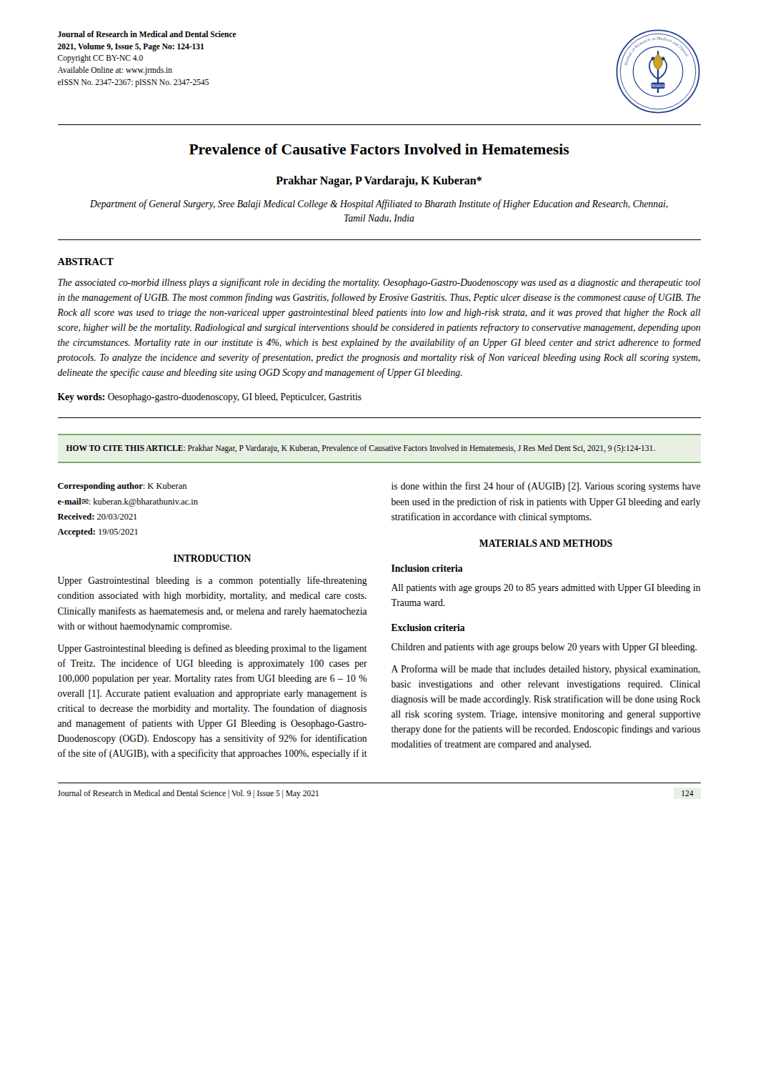Journal of Research in Medical and Dental Science
2021, Volume 9, Issue 5, Page No: 124-131
Copyright CC BY-NC 4.0
Available Online at: www.jrmds.in
eISSN No. 2347-2367: pISSN No. 2347-2545
JRMDS Journal of Research in Medical and Dental
Prevalence of Causative Factors Involved in Hematemesis
Prakhar Nagar, P Vardaraju, K Kuberan*
Department of General Surgery, Sree Balaji Medical College & Hospital Affiliated to Bharath Institute of Higher Education and Research, Chennai, Tamil Nadu, India
ABSTRACT
The associated co-morbid illness plays a significant role in deciding the mortality. Oesophago-Gastro-Duodenoscopy was used as a diagnostic and therapeutic tool in the management of UGIB. The most common finding was Gastritis, followed by Erosive Gastritis. Thus, Peptic ulcer disease is the commonest cause of UGIB. The Rock all score was used to triage the non-variceal upper gastrointestinal bleed patients into low and high-risk strata, and it was proved that higher the Rock all score, higher will be the mortality. Radiological and surgical interventions should be considered in patients refractory to conservative management, depending upon the circumstances. Mortality rate in our institute is 4%, which is best explained by the availability of an Upper GI bleed center and strict adherence to formed protocols. To analyze the incidence and severity of presentation, predict the prognosis and mortality risk of Non variceal bleeding using Rock all scoring system, delineate the specific cause and bleeding site using OGD Scopy and management of Upper GI bleeding.
Key words: Oesophago-gastro-duodenoscopy, GI bleed, Pepticulcer, Gastritis
HOW TO CITE THIS ARTICLE: Prakhar Nagar, P Vardaraju, K Kuberan, Prevalence of Causative Factors Involved in Hematemesis, J Res Med Dent Sci, 2021, 9 (5):124-131.
Corresponding author: K Kuberan
e-mail✉: kuberan.k@bharathuniv.ac.in
Received: 20/03/2021
Accepted: 19/05/2021
Introduction
Upper Gastrointestinal bleeding is a common potentially life-threatening condition associated with high morbidity, mortality, and medical care costs. Clinically manifests as haematemesis and, or melena and rarely haematochezia with or without haemodynamic compromise.
Upper Gastrointestinal bleeding is defined as bleeding proximal to the ligament of Treitz. The incidence of UGI bleeding is approximately 100 cases per 100,000 population per year. Mortality rates from UGI bleeding are 6 – 10 % overall [1]. Accurate patient evaluation and appropriate early management is critical to decrease the morbidity and mortality. The foundation of diagnosis and management of patients with Upper GI Bleeding is Oesophago-Gastro-Duodenoscopy (OGD). Endoscopy has a sensitivity of 92% for identification of the site of (AUGIB), with a specificity that approaches 100%, especially if it is done within the first 24 hour of (AUGIB) [2]. Various scoring systems have been used in the prediction of risk in patients with Upper GI bleeding and early stratification in accordance with clinical symptoms.
Materials and Methods
Inclusion criteria
All patients with age groups 20 to 85 years admitted with Upper GI bleeding in Trauma ward.
Exclusion criteria
Children and patients with age groups below 20 years with Upper GI bleeding.
A Proforma will be made that includes detailed history, physical examination, basic investigations and other relevant investigations required. Clinical diagnosis will be made accordingly. Risk stratification will be done using Rock all risk scoring system. Triage, intensive monitoring and general supportive therapy done for the patients will be recorded. Endoscopic findings and various modalities of treatment are compared and analysed.
Journal of Research in Medical and Dental Science | Vol. 9 | Issue 5 | May 2021
124